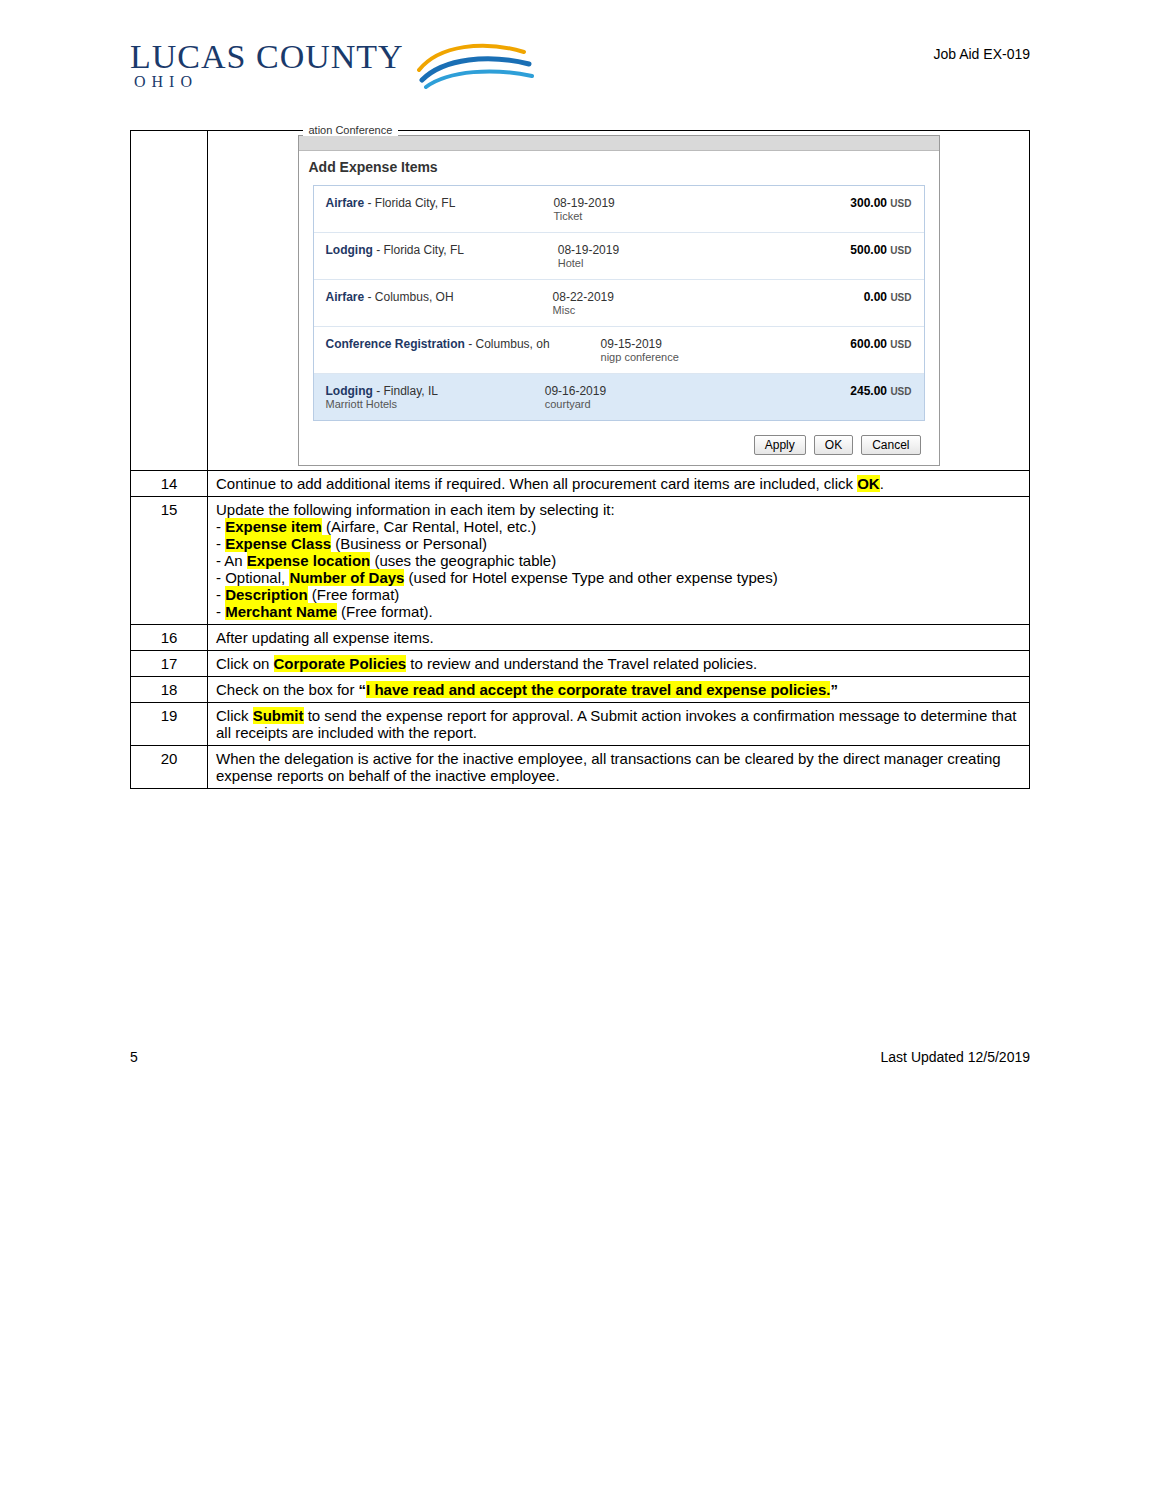LUCAS COUNTY
OHIO
Job Aid EX-019
| | ation Conference Add Expense Items Airfare - Florida City, FL 08-19-2019 Ticket 300.00 USD Lodging - Florida City, FL 08-19-2019 Hotel 500.00 USD Airfare - Columbus, OH 08-22-2019 Misc 0.00 USD Conference Registration - Columbus, oh 09-15-2019 nigp conference 600.00 USD Lodging - Findlay, IL Marriott Hotels 09-16-2019 courtyard 245.00 USD Apply OK Cancel |
| 14 | Continue to add additional items if required. When all procurement card items are included, click OK . |
| 15 | Update the following information in each item by selecting it: - Expense item (Airfare, Car Rental, Hotel, etc.) - Expense Class (Business or Personal) - An Expense location (uses the geographic table) - Optional, Number of Days (used for Hotel expense Type and other expense types) - Description (Free format) - Merchant Name (Free format). |
| 16 | After updating all expense items. |
| 17 | Click on Corporate Policies to review and understand the Travel related policies. |
| 18 | Check on the box for “ I have read and accept the corporate travel and expense policies. ” |
| 19 | Click Submit to send the expense report for approval. A Submit action invokes a confirmation message to determine that all receipts are included with the report. |
| 20 | When the delegation is active for the inactive employee, all transactions can be cleared by the direct manager creating expense reports on behalf of the inactive employee. |
5
Last Updated 12/5/2019